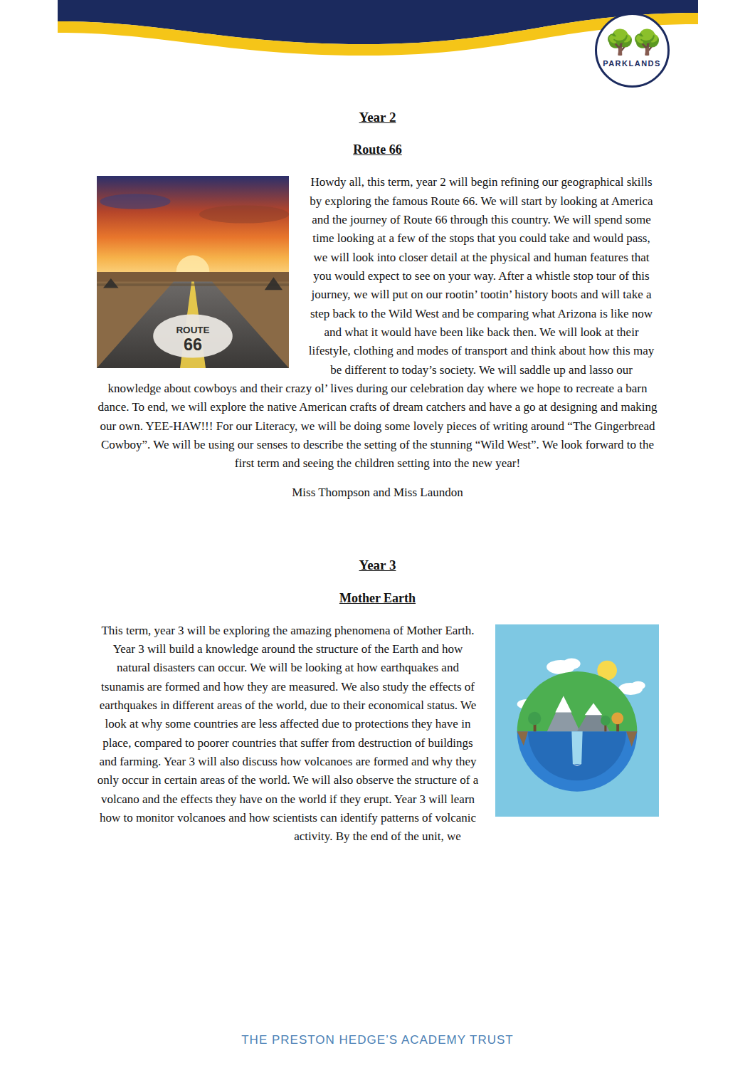🌳🌳 PARKLANDS
Year 2
Route 66
ROUTE 66
Howdy all, this term, year 2 will begin refining our geographical skills by exploring the famous Route 66. We will start by looking at America and the journey of Route 66 through this country. We will spend some time looking at a few of the stops that you could take and would pass, we will look into closer detail at the physical and human features that you would expect to see on your way. After a whistle stop tour of this journey, we will put on our rootin’ tootin’ history boots and will take a step back to the Wild West and be comparing what Arizona is like now and what it would have been like back then. We will look at their lifestyle, clothing and modes of transport and think about how this may be different to today’s society. We will saddle up and lasso our knowledge about cowboys and their crazy ol’ lives during our celebration day where we hope to recreate a barn dance. To end, we will explore the native American crafts of dream catchers and have a go at designing and making our own. YEE-HAW!!! For our Literacy, we will be doing some lovely pieces of writing around “The Gingerbread Cowboy”. We will be using our senses to describe the setting of the stunning “Wild West”. We look forward to the first term and seeing the children setting into the new year!
Miss Thompson and Miss Laundon
Year 3
Mother Earth
This term, year 3 will be exploring the amazing phenomena of Mother Earth. Year 3 will build a knowledge around the structure of the Earth and how natural disasters can occur. We will be looking at how earthquakes and tsunamis are formed and how they are measured. We also study the effects of earthquakes in different areas of the world, due to their economical status. We look at why some countries are less affected due to protections they have in place, compared to poorer countries that suffer from destruction of buildings and farming. Year 3 will also discuss how volcanoes are formed and why they only occur in certain areas of the world. We will also observe the structure of a volcano and the effects they have on the world if they erupt. Year 3 will learn how to monitor volcanoes and how scientists can identify patterns of volcanic activity. By the end of the unit, we
The Preston Hedge’s Academy Trust